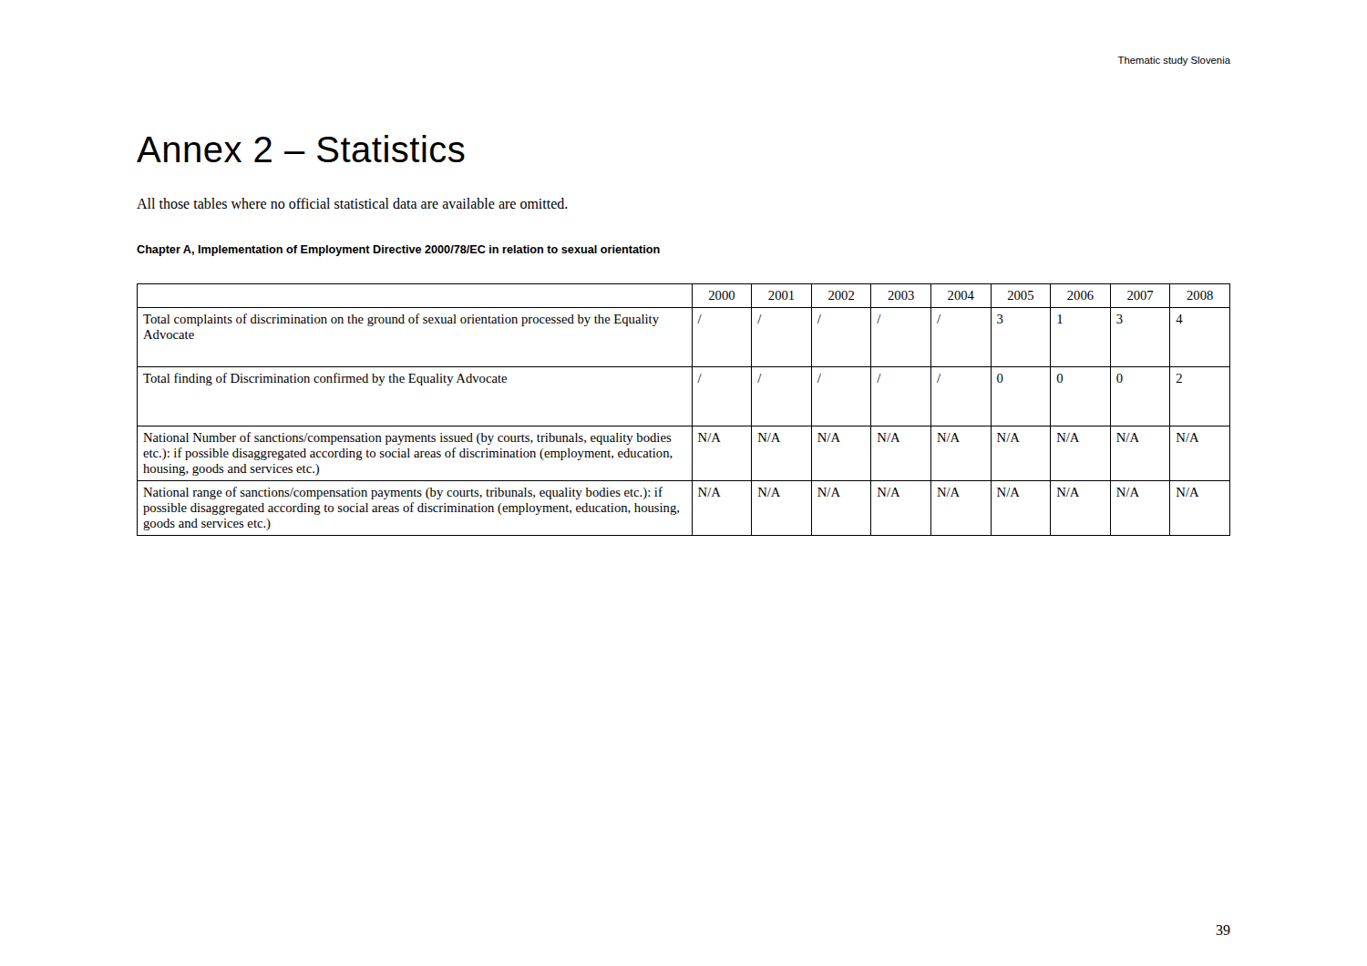Thematic study Slovenia
Annex 2 – Statistics
All those tables where no official statistical data are available are omitted.
Chapter A, Implementation of Employment Directive 2000/78/EC in relation to sexual orientation
| | 2000 | 2001 | 2002 | 2003 | 2004 | 2005 | 2006 | 2007 | 2008 |
| --- | --- | --- | --- | --- | --- | --- | --- | --- | --- |
| Total complaints of discrimination on the ground of sexual orientation processed by the Equality Advocate | / | / | / | / | / | 3 | 1 | 3 | 4 |
| Total finding of Discrimination confirmed by the Equality Advocate | / | / | / | / | / | 0 | 0 | 0 | 2 |
| National Number of sanctions/compensation payments issued (by courts, tribunals, equality bodies etc.): if possible disaggregated according to social areas of discrimination (employment, education, housing, goods and services etc.) | N/A | N/A | N/A | N/A | N/A | N/A | N/A | N/A | N/A |
| National range of sanctions/compensation payments (by courts, tribunals, equality bodies etc.): if possible disaggregated according to social areas of discrimination (employment, education, housing, goods and services etc.) | N/A | N/A | N/A | N/A | N/A | N/A | N/A | N/A | N/A |
39